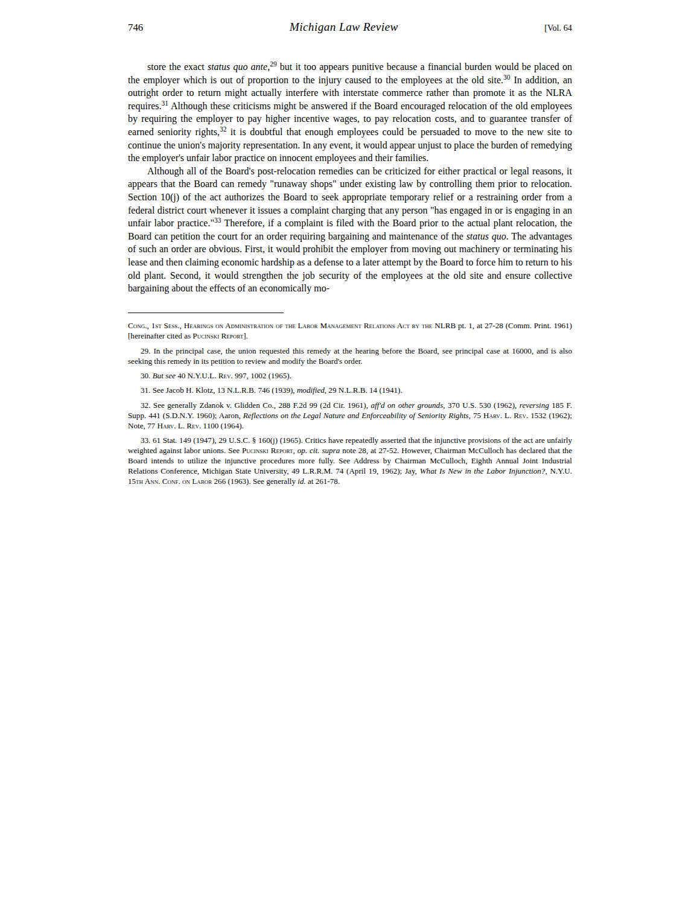746 Michigan Law Review [Vol. 64
store the exact status quo ante,29 but it too appears punitive because a financial burden would be placed on the employer which is out of proportion to the injury caused to the employees at the old site.30 In addition, an outright order to return might actually interfere with interstate commerce rather than promote it as the NLRA requires.31 Although these criticisms might be answered if the Board encouraged relocation of the old employees by requiring the employer to pay higher incentive wages, to pay relocation costs, and to guarantee transfer of earned seniority rights,32 it is doubtful that enough employees could be persuaded to move to the new site to continue the union's majority representation. In any event, it would appear unjust to place the burden of remedying the employer's unfair labor practice on innocent employees and their families.
Although all of the Board's post-relocation remedies can be criticized for either practical or legal reasons, it appears that the Board can remedy "runaway shops" under existing law by controlling them prior to relocation. Section 10(j) of the act authorizes the Board to seek appropriate temporary relief or a restraining order from a federal district court whenever it issues a complaint charging that any person "has engaged in or is engaging in an unfair labor practice."33 Therefore, if a complaint is filed with the Board prior to the actual plant relocation, the Board can petition the court for an order requiring bargaining and maintenance of the status quo. The advantages of such an order are obvious. First, it would prohibit the employer from moving out machinery or terminating his lease and then claiming economic hardship as a defense to a later attempt by the Board to force him to return to his old plant. Second, it would strengthen the job security of the employees at the old site and ensure collective bargaining about the effects of an economically mo-
Cong., 1st Sess., Hearings on Administration of the Labor Management Relations Act by the NLRB pt. 1, at 27-28 (Comm. Print. 1961) [hereinafter cited as Pucinski Report].
29. In the principal case, the union requested this remedy at the hearing before the Board, see principal case at 16000, and is also seeking this remedy in its petition to review and modify the Board's order.
30. But see 40 N.Y.U.L. Rev. 997, 1002 (1965).
31. See Jacob H. Klotz, 13 N.L.R.B. 746 (1939), modified, 29 N.L.R.B. 14 (1941).
32. See generally Zdanok v. Glidden Co., 288 F.2d 99 (2d Cir. 1961), aff'd on other grounds, 370 U.S. 530 (1962), reversing 185 F. Supp. 441 (S.D.N.Y. 1960); Aaron, Reflections on the Legal Nature and Enforceability of Seniority Rights, 75 Harv. L. Rev. 1532 (1962); Note, 77 Harv. L. Rev. 1100 (1964).
33. 61 Stat. 149 (1947), 29 U.S.C. § 160(j) (1965). Critics have repeatedly asserted that the injunctive provisions of the act are unfairly weighted against labor unions. See Pucinski Report, op. cit. supra note 28, at 27-52. However, Chairman McCulloch has declared that the Board intends to utilize the injunctive procedures more fully. See Address by Chairman McCulloch, Eighth Annual Joint Industrial Relations Conference, Michigan State University, 49 L.R.R.M. 74 (April 19, 1962); Jay, What Is New in the Labor Injunction?, N.Y.U. 15th Ann. Conf. on Labor 266 (1963). See generally id. at 261-78.